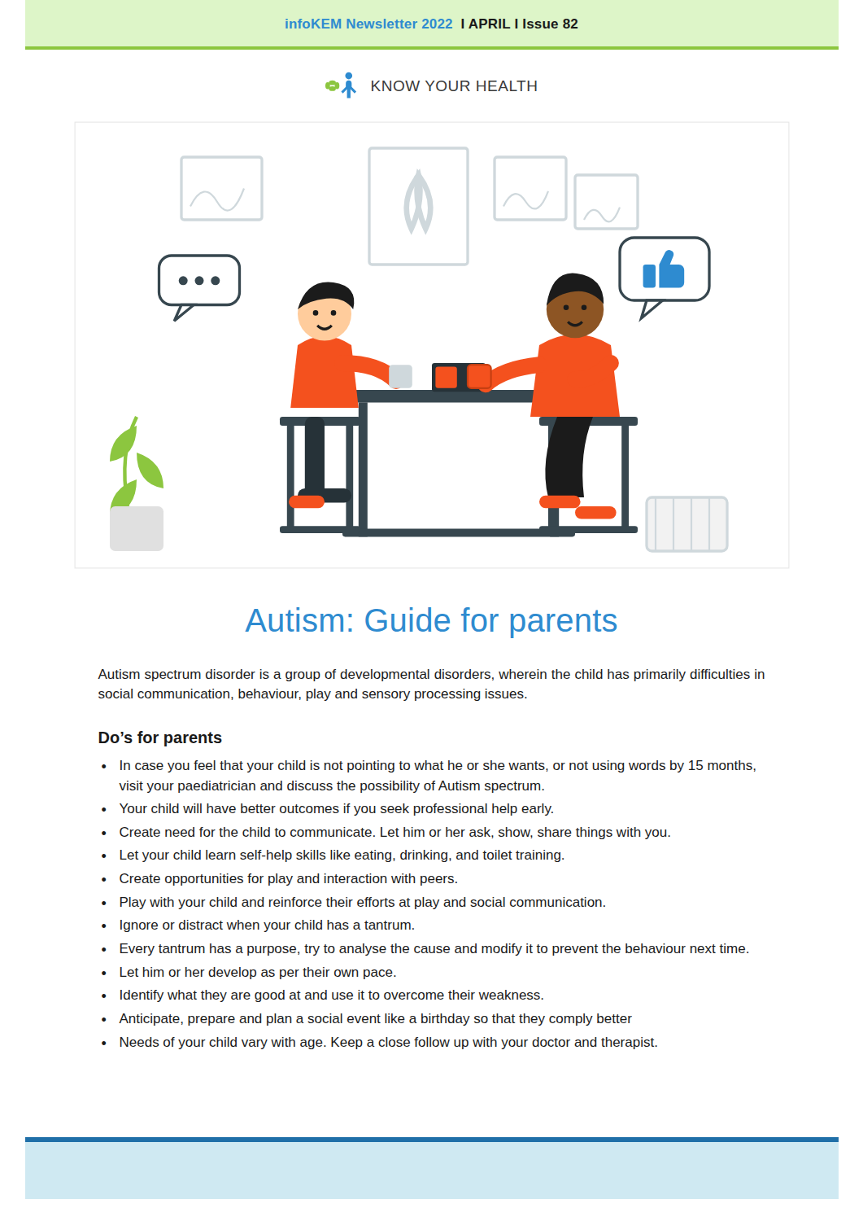infoKEM Newsletter 2022 I APRIL I Issue 82
KNOW YOUR HEALTH
Autism: Guide for parents
Autism spectrum disorder is a group of developmental disorders, wherein the child has primarily difficulties in social communication, behaviour, play and sensory processing issues.
Do’s for parents
In case you feel that your child is not pointing to what he or she wants, or not using words by 15 months, visit your paediatrician and discuss the possibility of Autism spectrum.
Your child will have better outcomes if you seek professional help early.
Create need for the child to communicate. Let him or her ask, show, share things with you.
Let your child learn self-help skills like eating, drinking, and toilet training.
Create opportunities for play and interaction with peers.
Play with your child and reinforce their efforts at play and social communication.
Ignore or distract when your child has a tantrum.
Every tantrum has a purpose, try to analyse the cause and modify it to prevent the behaviour next time.
Let him or her develop as per their own pace.
Identify what they are good at and use it to overcome their weakness.
Anticipate, prepare and plan a social event like a birthday so that they comply better
Needs of your child vary with age. Keep a close follow up with your doctor and therapist.